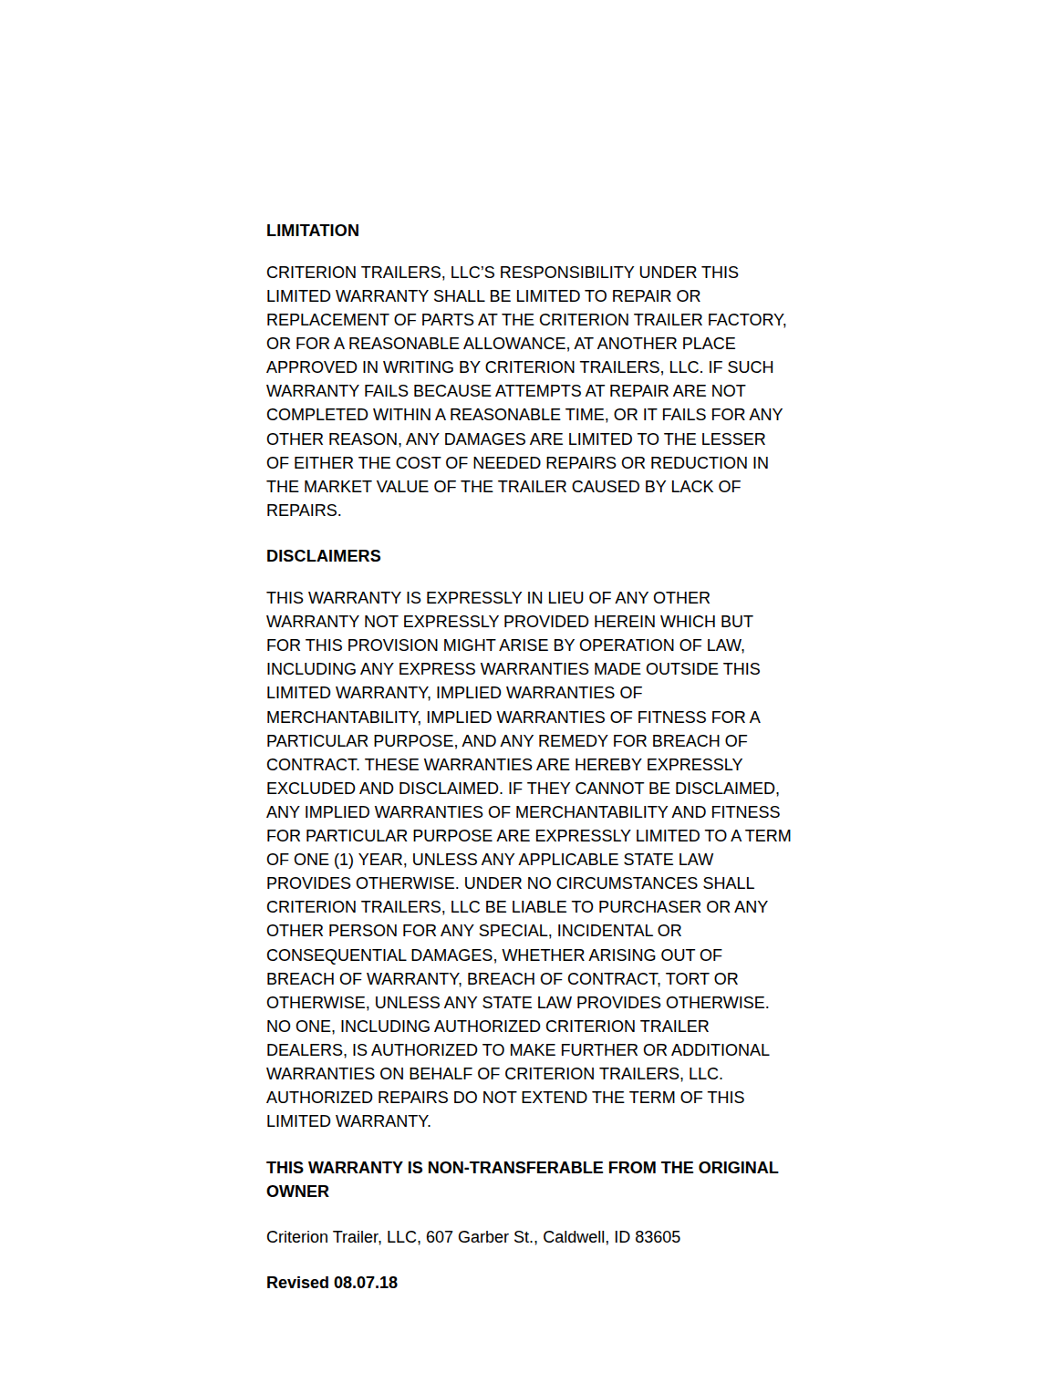LIMITATION
Criterion Trailers, LLC’s responsibility under this limited warranty shall be limited to repair or replacement of parts at the Criterion Trailer factory, or for a reasonable allowance, at another place approved in writing by Criterion Trailers, LLC. If such warranty fails because attempts at repair are not completed within a reasonable time, or it fails for any other reason, any damages are limited to the lesser of either the cost of needed repairs or reduction in the market value of the trailer caused by lack of repairs.
DISCLAIMERS
This warranty is expressly in lieu of any other warranty not expressly provided herein which but for this provision might arise by operation of law, including any express warranties made outside this limited warranty, implied warranties of merchantability, implied warranties of fitness for a particular purpose, and any remedy for breach of contract. These warranties are hereby expressly excluded and disclaimed. If they cannot be disclaimed, any implied warranties of merchantability and fitness for particular purpose are expressly limited to a term of one (1) year, unless any applicable state law provides otherwise. Under no circumstances shall Criterion Trailers, LLC be liable to purchaser or any other person for any special, incidental or consequential damages, whether arising out of breach of warranty, breach of contract, tort or otherwise, unless any state law provides otherwise. No one, including authorized Criterion Trailer dealers, is authorized to make further or additional warranties on behalf of Criterion Trailers, LLC. Authorized repairs do not extend the term of this limited warranty.
THIS WARRANTY IS NON-TRANSFERABLE FROM THE ORIGINAL OWNER
Criterion Trailer, LLC, 607 Garber St., Caldwell, ID 83605
Revised 08.07.18